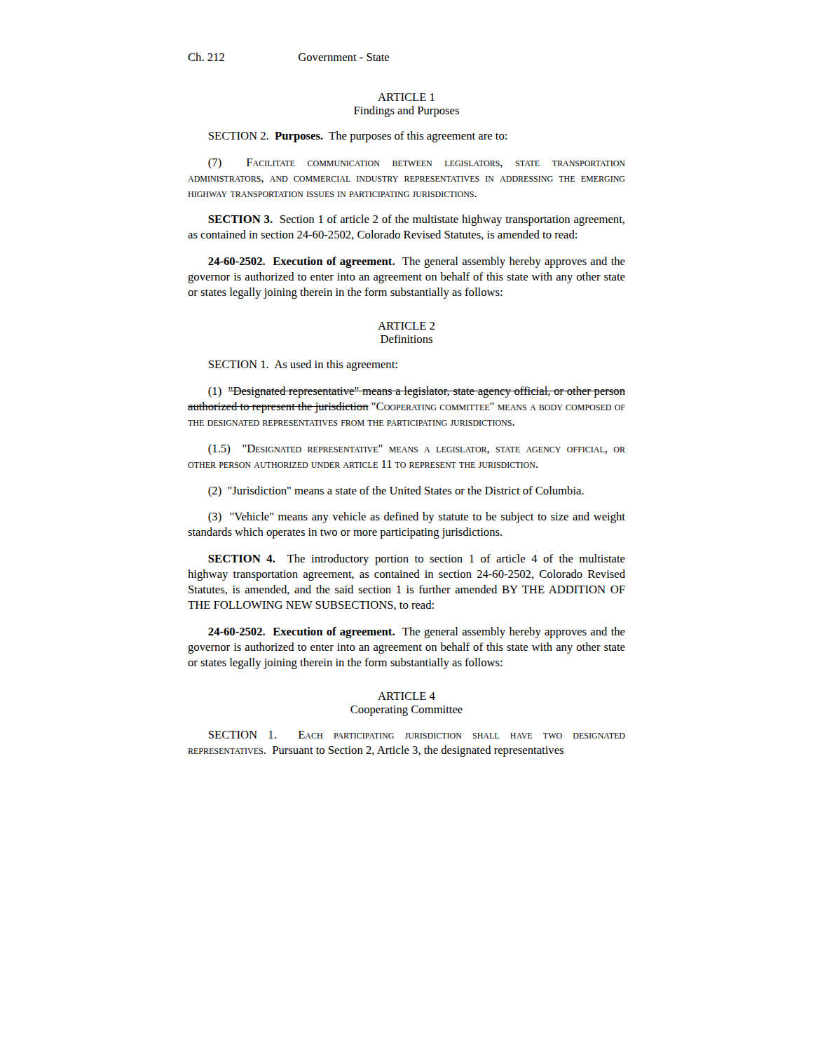Ch. 212
Government - State
ARTICLE 1 Findings and Purposes
SECTION 2. Purposes. The purposes of this agreement are to:
(7) Facilitate communication between legislators, state transportation administrators, and commercial industry representatives in addressing the emerging highway transportation issues in participating jurisdictions.
SECTION 3. Section 1 of article 2 of the multistate highway transportation agreement, as contained in section 24-60-2502, Colorado Revised Statutes, is amended to read:
24-60-2502. Execution of agreement. The general assembly hereby approves and the governor is authorized to enter into an agreement on behalf of this state with any other state or states legally joining therein in the form substantially as follows:
ARTICLE 2 Definitions
SECTION 1. As used in this agreement:
(1) "Designated representative" means a legislator, state agency official, or other person authorized to represent the jurisdiction "Cooperating committee" means a body composed of the designated representatives from the participating jurisdictions.
(1.5) "Designated representative" means a legislator, state agency official, or other person authorized under article 11 to represent the jurisdiction.
(2) "Jurisdiction" means a state of the United States or the District of Columbia.
(3) "Vehicle" means any vehicle as defined by statute to be subject to size and weight standards which operates in two or more participating jurisdictions.
SECTION 4. The introductory portion to section 1 of article 4 of the multistate highway transportation agreement, as contained in section 24-60-2502, Colorado Revised Statutes, is amended, and the said section 1 is further amended BY THE ADDITION OF THE FOLLOWING NEW SUBSECTIONS, to read:
24-60-2502. Execution of agreement. The general assembly hereby approves and the governor is authorized to enter into an agreement on behalf of this state with any other state or states legally joining therein in the form substantially as follows:
ARTICLE 4 Cooperating Committee
SECTION 1. Each participating jurisdiction shall have two designated representatives. Pursuant to Section 2, Article 3, the designated representatives